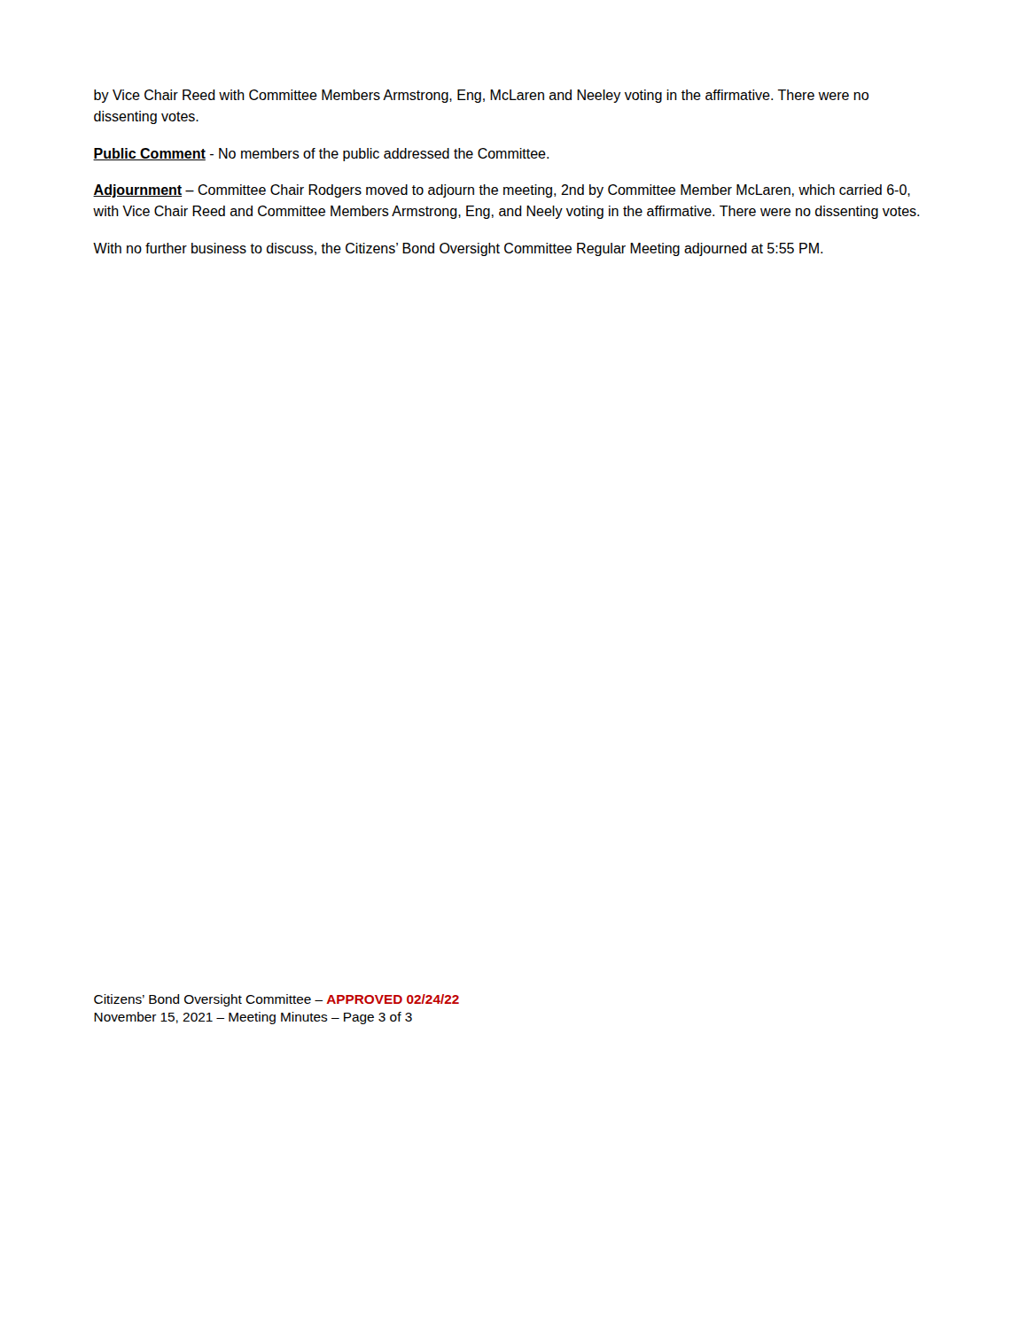by Vice Chair Reed with Committee Members Armstrong, Eng, McLaren and Neeley voting in the affirmative. There were no dissenting votes.
Public Comment - No members of the public addressed the Committee.
Adjournment – Committee Chair Rodgers moved to adjourn the meeting, 2nd by Committee Member McLaren, which carried 6-0, with Vice Chair Reed and Committee Members Armstrong, Eng, and Neely voting in the affirmative. There were no dissenting votes.
With no further business to discuss, the Citizens’ Bond Oversight Committee Regular Meeting adjourned at 5:55 PM.
Citizens’ Bond Oversight Committee – APPROVED 02/24/22
November 15, 2021 – Meeting Minutes – Page 3 of 3